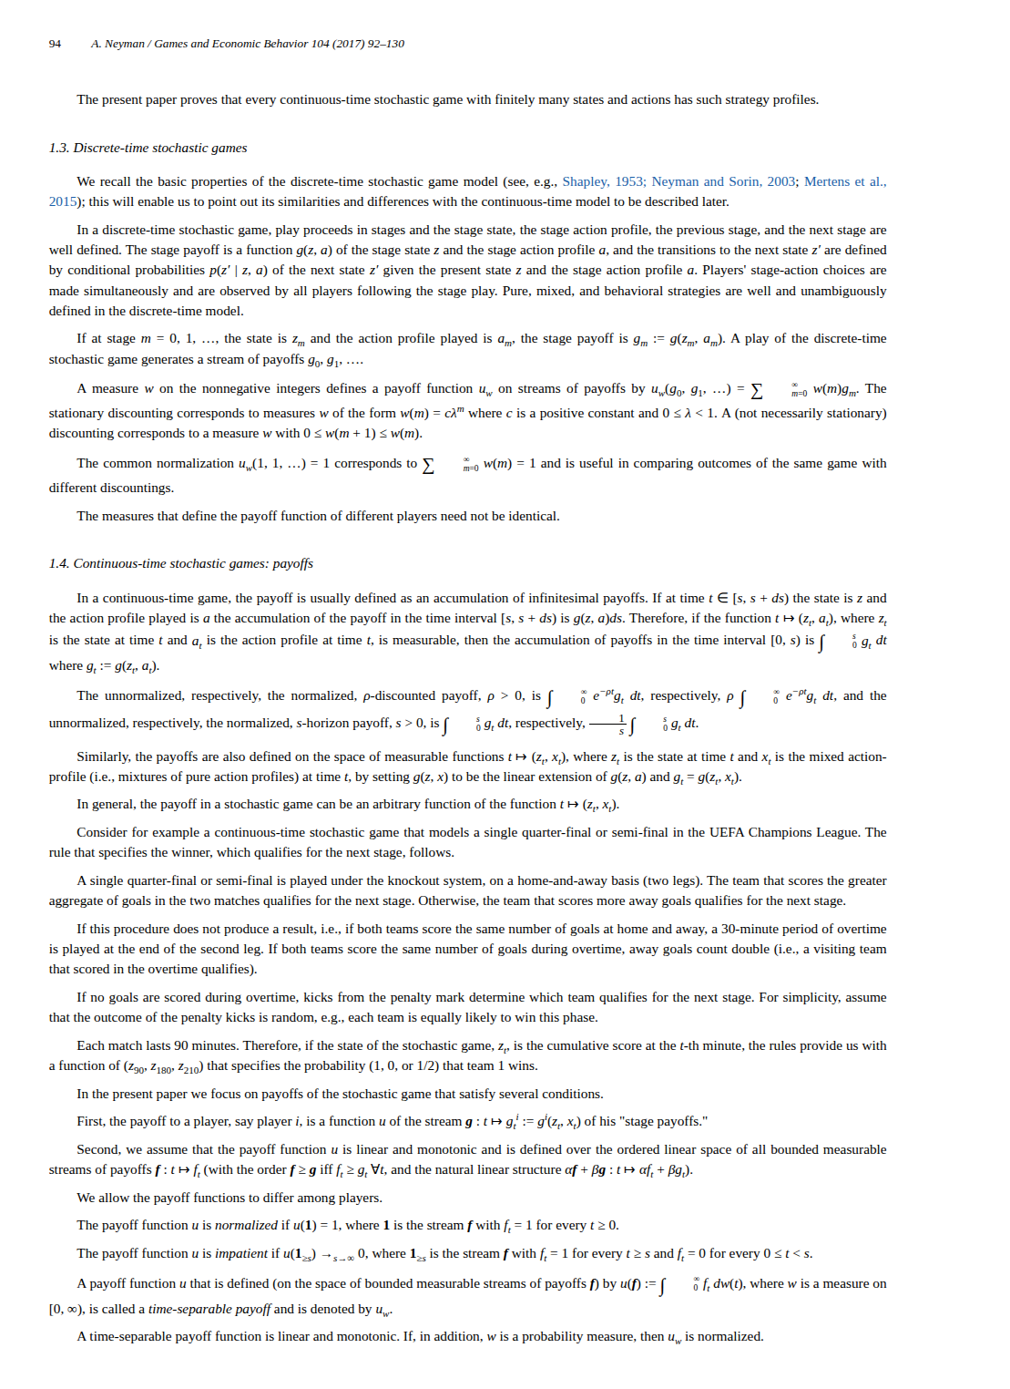94 A. Neyman / Games and Economic Behavior 104 (2017) 92–130
The present paper proves that every continuous-time stochastic game with finitely many states and actions has such strategy profiles.
1.3. Discrete-time stochastic games
We recall the basic properties of the discrete-time stochastic game model (see, e.g., Shapley, 1953; Neyman and Sorin, 2003; Mertens et al., 2015); this will enable us to point out its similarities and differences with the continuous-time model to be described later.
In a discrete-time stochastic game, play proceeds in stages and the stage state, the stage action profile, the previous stage, and the next stage are well defined. The stage payoff is a function g(z, a) of the stage state z and the stage action profile a, and the transitions to the next state z′ are defined by conditional probabilities p(z′ | z, a) of the next state z′ given the present state z and the stage action profile a. Players' stage-action choices are made simultaneously and are observed by all players following the stage play. Pure, mixed, and behavioral strategies are well and unambiguously defined in the discrete-time model.
If at stage m = 0, 1, …, the state is zm and the action profile played is am, the stage payoff is gm := g(zm, am). A play of the discrete-time stochastic game generates a stream of payoffs g0, g1, ….
A measure w on the nonnegative integers defines a payoff function uw on streams of payoffs by uw(g0, g1, …) = ∑∞m=0 w(m)gm. The stationary discounting corresponds to measures w of the form w(m) = cλm where c is a positive constant and 0 ≤ λ < 1. A (not necessarily stationary) discounting corresponds to a measure w with 0 ≤ w(m + 1) ≤ w(m).
The common normalization uw(1, 1, …) = 1 corresponds to ∑∞m=0 w(m) = 1 and is useful in comparing outcomes of the same game with different discountings.
The measures that define the payoff function of different players need not be identical.
1.4. Continuous-time stochastic games: payoffs
In a continuous-time game, the payoff is usually defined as an accumulation of infinitesimal payoffs. If at time t ∈ [s, s + ds) the state is z and the action profile played is a the accumulation of the payoff in the time interval [s, s + ds) is g(z, a)ds. Therefore, if the function t ↦ (zt, at), where zt is the state at time t and at is the action profile at time t, is measurable, then the accumulation of payoffs in the time interval [0, s) is ∫s 0 gt dt where gt := g(zt, at).
The unnormalized, respectively, the normalized, ρ-discounted payoff, ρ > 0, is ∫∞0 e−ρtgt dt, respectively, ρ ∫∞0 e−ρtgt dt, and the unnormalized, respectively, the normalized, s-horizon payoff, s > 0, is ∫s 0 gt dt, respectively, 1 s ∫s 0 gt dt.
Similarly, the payoffs are also defined on the space of measurable functions t ↦ (zt, xt), where zt is the state at time t and xt is the mixed action-profile (i.e., mixtures of pure action profiles) at time t, by setting g(z, x) to be the linear extension of g(z, a) and gt = g(zt, xt).
In general, the payoff in a stochastic game can be an arbitrary function of the function t ↦ (zt, xt).
Consider for example a continuous-time stochastic game that models a single quarter-final or semi-final in the UEFA Champions League. The rule that specifies the winner, which qualifies for the next stage, follows.
A single quarter-final or semi-final is played under the knockout system, on a home-and-away basis (two legs). The team that scores the greater aggregate of goals in the two matches qualifies for the next stage. Otherwise, the team that scores more away goals qualifies for the next stage.
If this procedure does not produce a result, i.e., if both teams score the same number of goals at home and away, a 30-minute period of overtime is played at the end of the second leg. If both teams score the same number of goals during overtime, away goals count double (i.e., a visiting team that scored in the overtime qualifies).
If no goals are scored during overtime, kicks from the penalty mark determine which team qualifies for the next stage. For simplicity, assume that the outcome of the penalty kicks is random, e.g., each team is equally likely to win this phase.
Each match lasts 90 minutes. Therefore, if the state of the stochastic game, zt, is the cumulative score at the t-th minute, the rules provide us with a function of (z90, z180, z210) that specifies the probability (1, 0, or 1/2) that team 1 wins.
In the present paper we focus on payoffs of the stochastic game that satisfy several conditions.
First, the payoff to a player, say player i, is a function u of the stream g : t ↦ gti := gi(zt, xt) of his "stage payoffs."
Second, we assume that the payoff function u is linear and monotonic and is defined over the ordered linear space of all bounded measurable streams of payoffs f : t ↦ ft (with the order f ≥ g iff ft ≥ gt ∀t, and the natural linear structure αf + βg : t ↦ αft + βgt).
We allow the payoff functions to differ among players.
The payoff function u is normalized if u(1) = 1, where 1 is the stream f with ft = 1 for every t ≥ 0.
The payoff function u is impatient if u(1≥s) →s→∞ 0, where 1≥s is the stream f with ft = 1 for every t ≥ s and ft = 0 for every 0 ≤ t < s.
A payoff function u that is defined (on the space of bounded measurable streams of payoffs f) by u(f) := ∫∞0 ft dw(t), where w is a measure on [0, ∞), is called a time-separable payoff and is denoted by uw.
A time-separable payoff function is linear and monotonic. If, in addition, w is a probability measure, then uw is normalized.